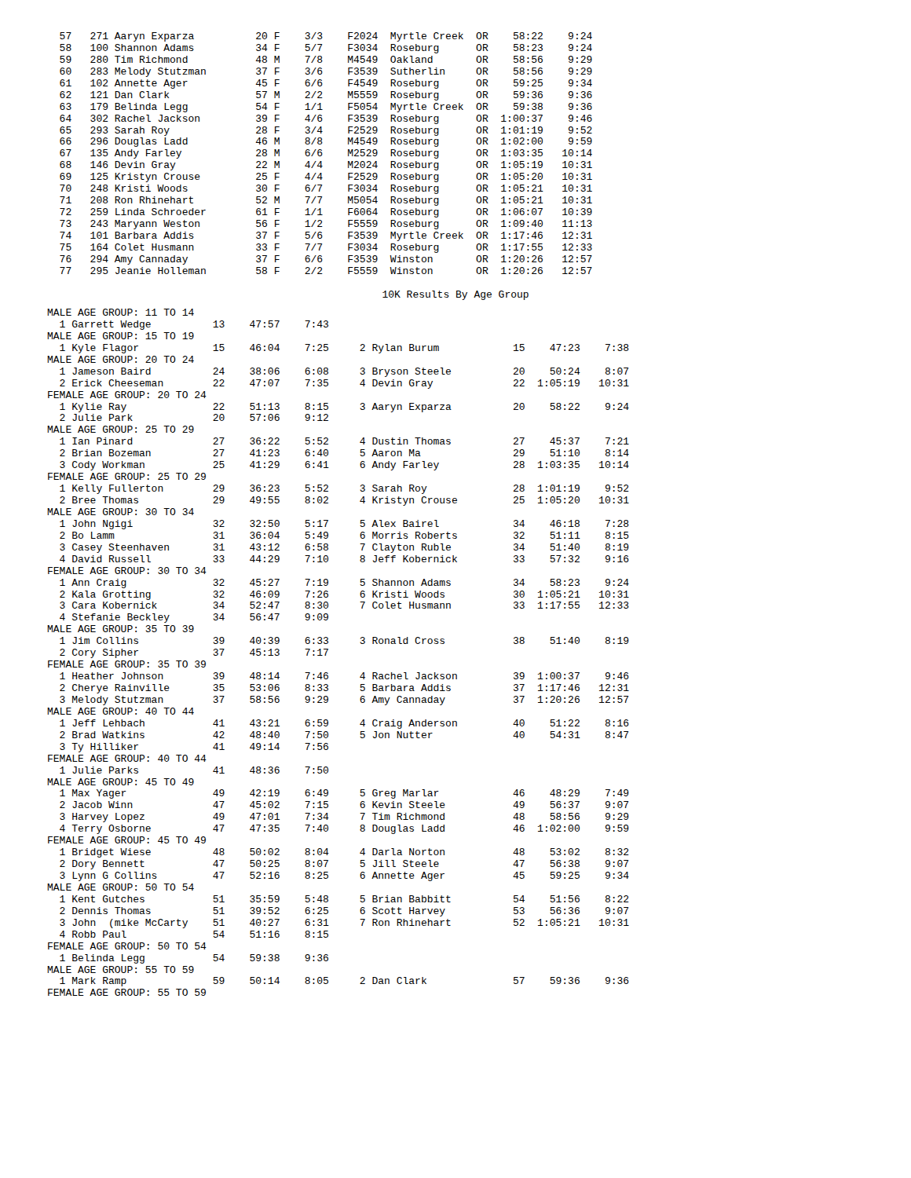57   271 Aaryn Exparza          20 F    3/3    F2024  Myrtle Creek  OR    58:22    9:24
  58   100 Shannon Adams          34 F    5/7    F3034  Roseburg      OR    58:23    9:24
  59   280 Tim Richmond           48 M    7/8    M4549  Oakland       OR    58:56    9:29
  60   283 Melody Stutzman        37 F    3/6    F3539  Sutherlin     OR    58:56    9:29
  61   102 Annette Ager           45 F    6/6    F4549  Roseburg      OR    59:25    9:34
  62   121 Dan Clark              57 M    2/2    M5559  Roseburg      OR    59:36    9:36
  63   179 Belinda Legg           54 F    1/1    F5054  Myrtle Creek  OR    59:38    9:36
  64   302 Rachel Jackson         39 F    4/6    F3539  Roseburg      OR  1:00:37    9:46
  65   293 Sarah Roy              28 F    3/4    F2529  Roseburg      OR  1:01:19    9:52
  66   296 Douglas Ladd           46 M    8/8    M4549  Roseburg      OR  1:02:00    9:59
  67   135 Andy Farley            28 M    6/6    M2529  Roseburg      OR  1:03:35   10:14
  68   146 Devin Gray             22 M    4/4    M2024  Roseburg      OR  1:05:19   10:31
  69   125 Kristyn Crouse         25 F    4/4    F2529  Roseburg      OR  1:05:20   10:31
  70   248 Kristi Woods           30 F    6/7    F3034  Roseburg      OR  1:05:21   10:31
  71   208 Ron Rhinehart          52 M    7/7    M5054  Roseburg      OR  1:05:21   10:31
  72   259 Linda Schroeder        61 F    1/1    F6064  Roseburg      OR  1:06:07   10:39
  73   243 Maryann Weston         56 F    1/2    F5559  Roseburg      OR  1:09:40   11:13
  74   101 Barbara Addis          37 F    5/6    F3539  Myrtle Creek  OR  1:17:46   12:31
  75   164 Colet Husmann          33 F    7/7    F3034  Roseburg      OR  1:17:55   12:33
  76   294 Amy Cannaday           37 F    6/6    F3539  Winston       OR  1:20:26   12:57
  77   295 Jeanie Holleman        58 F    2/2    F5559  Winston       OR  1:20:26   12:57
10K Results By Age Group
MALE AGE GROUP: 11 TO 14
  1 Garrett Wedge          13    47:57    7:43
MALE AGE GROUP: 15 TO 19
  1 Kyle Flagor            15    46:04    7:25     2 Rylan Burum            15    47:23    7:38
MALE AGE GROUP: 20 TO 24
  1 Jameson Baird          24    38:06    6:08     3 Bryson Steele          20    50:24    8:07
  2 Erick Cheeseman        22    47:07    7:35     4 Devin Gray             22  1:05:19   10:31
FEMALE AGE GROUP: 20 TO 24
  1 Kylie Ray              22    51:13    8:15     3 Aaryn Exparza          20    58:22    9:24
  2 Julie Park             20    57:06    9:12
MALE AGE GROUP: 25 TO 29
  1 Ian Pinard             27    36:22    5:52     4 Dustin Thomas          27    45:37    7:21
  2 Brian Bozeman          27    41:23    6:40     5 Aaron Ma               29    51:10    8:14
  3 Cody Workman           25    41:29    6:41     6 Andy Farley            28  1:03:35   10:14
FEMALE AGE GROUP: 25 TO 29
  1 Kelly Fullerton        29    36:23    5:52     3 Sarah Roy              28  1:01:19    9:52
  2 Bree Thomas            29    49:55    8:02     4 Kristyn Crouse         25  1:05:20   10:31
MALE AGE GROUP: 30 TO 34
  1 John Ngigi             32    32:50    5:17     5 Alex Bairel            34    46:18    7:28
  2 Bo Lamm                31    36:04    5:49     6 Morris Roberts         32    51:11    8:15
  3 Casey Steenhaven       31    43:12    6:58     7 Clayton Ruble          34    51:40    8:19
  4 David Russell          33    44:29    7:10     8 Jeff Kobernick         33    57:32    9:16
FEMALE AGE GROUP: 30 TO 34
  1 Ann Craig              32    45:27    7:19     5 Shannon Adams          34    58:23    9:24
  2 Kala Grotting          32    46:09    7:26     6 Kristi Woods           30  1:05:21   10:31
  3 Cara Kobernick         34    52:47    8:30     7 Colet Husmann          33  1:17:55   12:33
  4 Stefanie Beckley       34    56:47    9:09
MALE AGE GROUP: 35 TO 39
  1 Jim Collins            39    40:39    6:33     3 Ronald Cross           38    51:40    8:19
  2 Cory Sipher            37    45:13    7:17
FEMALE AGE GROUP: 35 TO 39
  1 Heather Johnson        39    48:14    7:46     4 Rachel Jackson         39  1:00:37    9:46
  2 Cherye Rainville       35    53:06    8:33     5 Barbara Addis          37  1:17:46   12:31
  3 Melody Stutzman        37    58:56    9:29     6 Amy Cannaday           37  1:20:26   12:57
MALE AGE GROUP: 40 TO 44
  1 Jeff Lehbach           41    43:21    6:59     4 Craig Anderson         40    51:22    8:16
  2 Brad Watkins           42    48:40    7:50     5 Jon Nutter             40    54:31    8:47
  3 Ty Hilliker            41    49:14    7:56
FEMALE AGE GROUP: 40 TO 44
  1 Julie Parks            41    48:36    7:50
MALE AGE GROUP: 45 TO 49
  1 Max Yager              49    42:19    6:49     5 Greg Marlar            46    48:29    7:49
  2 Jacob Winn             47    45:02    7:15     6 Kevin Steele           49    56:37    9:07
  3 Harvey Lopez           49    47:01    7:34     7 Tim Richmond           48    58:56    9:29
  4 Terry Osborne          47    47:35    7:40     8 Douglas Ladd           46  1:02:00    9:59
FEMALE AGE GROUP: 45 TO 49
  1 Bridget Wiese          48    50:02    8:04     4 Darla Norton           48    53:02    8:32
  2 Dory Bennett           47    50:25    8:07     5 Jill Steele            47    56:38    9:07
  3 Lynn G Collins         47    52:16    8:25     6 Annette Ager           45    59:25    9:34
MALE AGE GROUP: 50 TO 54
  1 Kent Gutches           51    35:59    5:48     5 Brian Babbitt          54    51:56    8:22
  2 Dennis Thomas          51    39:52    6:25     6 Scott Harvey           53    56:36    9:07
  3 John  (mike McCarty    51    40:27    6:31     7 Ron Rhinehart          52  1:05:21   10:31
  4 Robb Paul              54    51:16    8:15
FEMALE AGE GROUP: 50 TO 54
  1 Belinda Legg           54    59:38    9:36
MALE AGE GROUP: 55 TO 59
  1 Mark Ramp              59    50:14    8:05     2 Dan Clark              57    59:36    9:36
FEMALE AGE GROUP: 55 TO 59